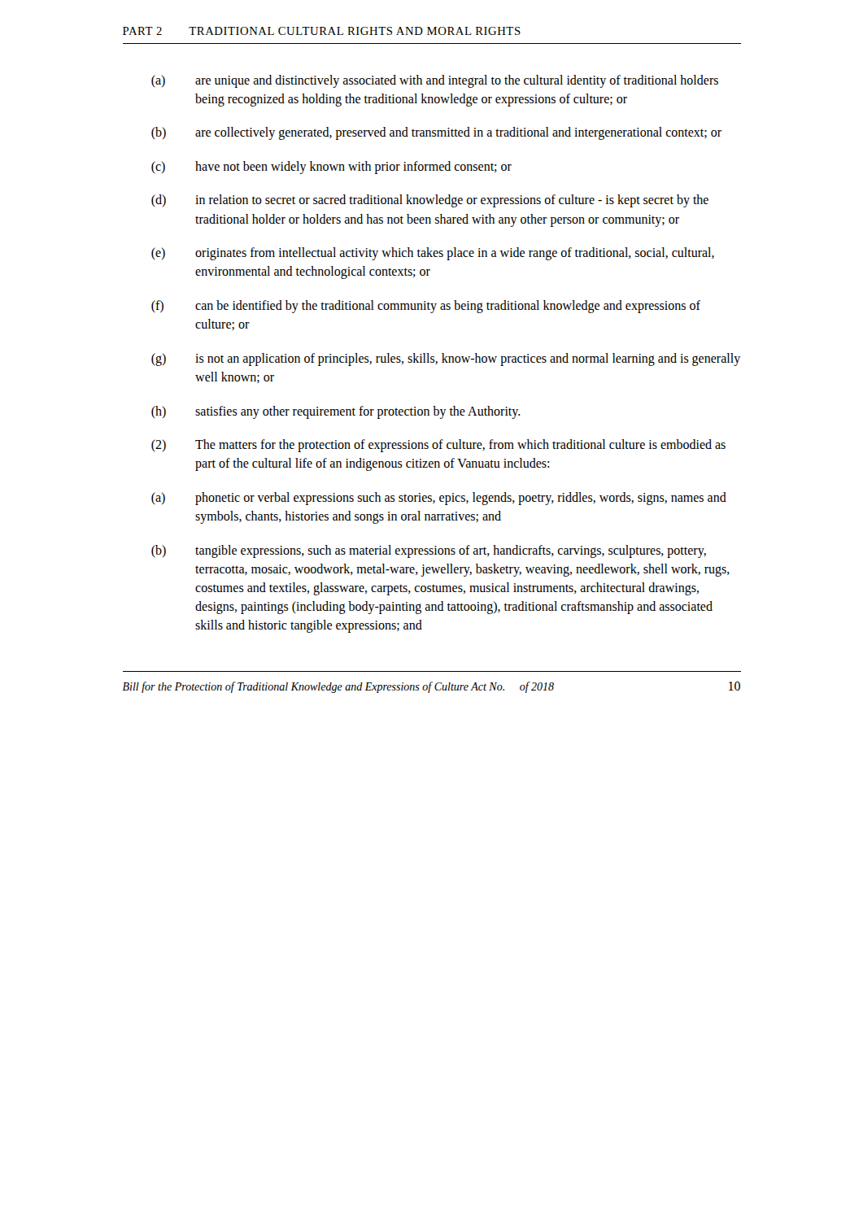PART 2 TRADITIONAL CULTURAL RIGHTS AND MORAL RIGHTS
(a) are unique and distinctively associated with and integral to the cultural identity of traditional holders being recognized as holding the traditional knowledge or expressions of culture; or
(b) are collectively generated, preserved and transmitted in a traditional and intergenerational context; or
(c) have not been widely known with prior informed consent; or
(d) in relation to secret or sacred traditional knowledge or expressions of culture - is kept secret by the traditional holder or holders and has not been shared with any other person or community; or
(e) originates from intellectual activity which takes place in a wide range of traditional, social, cultural, environmental and technological contexts; or
(f) can be identified by the traditional community as being traditional knowledge and expressions of culture; or
(g) is not an application of principles, rules, skills, know-how practices and normal learning and is generally well known; or
(h) satisfies any other requirement for protection by the Authority.
(2) The matters for the protection of expressions of culture, from which traditional culture is embodied as part of the cultural life of an indigenous citizen of Vanuatu includes:
(a) phonetic or verbal expressions such as stories, epics, legends, poetry, riddles, words, signs, names and symbols, chants, histories and songs in oral narratives; and
(b) tangible expressions, such as material expressions of art, handicrafts, carvings, sculptures, pottery, terracotta, mosaic, woodwork, metal-ware, jewellery, basketry, weaving, needlework, shell work, rugs, costumes and textiles, glassware, carpets, costumes, musical instruments, architectural drawings, designs, paintings (including body-painting and tattooing), traditional craftsmanship and associated skills and historic tangible expressions; and
Bill for the Protection of Traditional Knowledge and Expressions of Culture Act No. of 2018 10